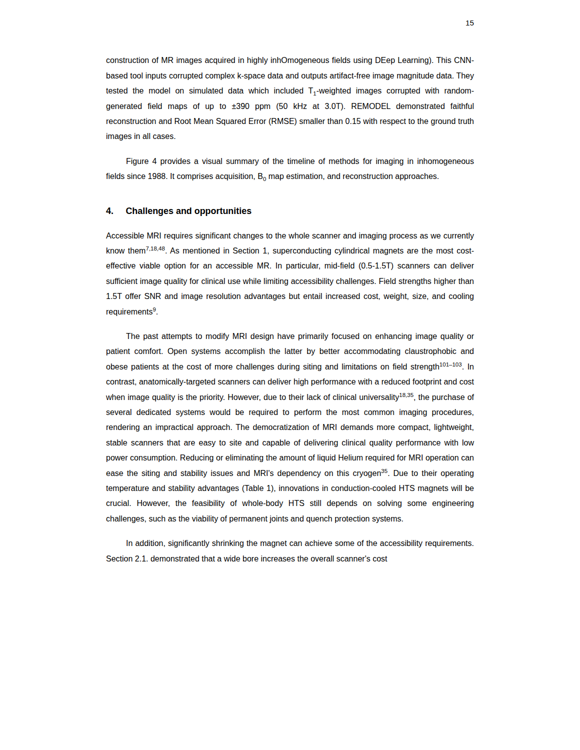15
construction of MR images acquired in highly inhOmogeneous fields using DEep Learning). This CNN-based tool inputs corrupted complex k-space data and outputs artifact-free image magnitude data. They tested the model on simulated data which included T1-weighted images corrupted with random-generated field maps of up to ±390 ppm (50 kHz at 3.0T). REMODEL demonstrated faithful reconstruction and Root Mean Squared Error (RMSE) smaller than 0.15 with respect to the ground truth images in all cases.
Figure 4 provides a visual summary of the timeline of methods for imaging in inhomogeneous fields since 1988. It comprises acquisition, B0 map estimation, and reconstruction approaches.
4. Challenges and opportunities
Accessible MRI requires significant changes to the whole scanner and imaging process as we currently know them7,18,48. As mentioned in Section 1, superconducting cylindrical magnets are the most cost-effective viable option for an accessible MR. In particular, mid-field (0.5-1.5T) scanners can deliver sufficient image quality for clinical use while limiting accessibility challenges. Field strengths higher than 1.5T offer SNR and image resolution advantages but entail increased cost, weight, size, and cooling requirements9.
The past attempts to modify MRI design have primarily focused on enhancing image quality or patient comfort. Open systems accomplish the latter by better accommodating claustrophobic and obese patients at the cost of more challenges during siting and limitations on field strength101–103. In contrast, anatomically-targeted scanners can deliver high performance with a reduced footprint and cost when image quality is the priority. However, due to their lack of clinical universality18,35, the purchase of several dedicated systems would be required to perform the most common imaging procedures, rendering an impractical approach. The democratization of MRI demands more compact, lightweight, stable scanners that are easy to site and capable of delivering clinical quality performance with low power consumption. Reducing or eliminating the amount of liquid Helium required for MRI operation can ease the siting and stability issues and MRI's dependency on this cryogen35. Due to their operating temperature and stability advantages (Table 1), innovations in conduction-cooled HTS magnets will be crucial. However, the feasibility of whole-body HTS still depends on solving some engineering challenges, such as the viability of permanent joints and quench protection systems.
In addition, significantly shrinking the magnet can achieve some of the accessibility requirements. Section 2.1. demonstrated that a wide bore increases the overall scanner's cost